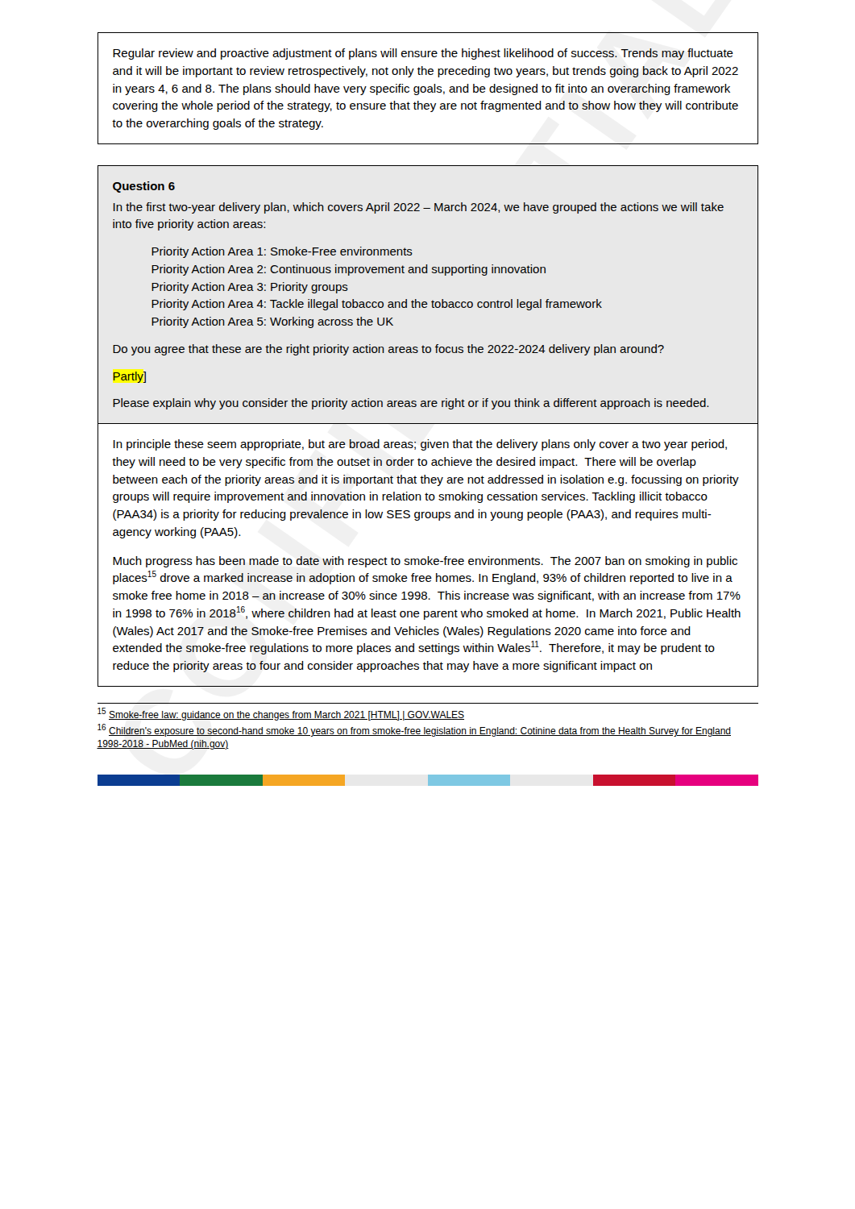CONFIDENTIAL
Regular review and proactive adjustment of plans will ensure the highest likelihood of success. Trends may fluctuate and it will be important to review retrospectively, not only the preceding two years, but trends going back to April 2022 in years 4, 6 and 8. The plans should have very specific goals, and be designed to fit into an overarching framework covering the whole period of the strategy, to ensure that they are not fragmented and to show how they will contribute to the overarching goals of the strategy.
Question 6
In the first two-year delivery plan, which covers April 2022 – March 2024, we have grouped the actions we will take into five priority action areas:
Priority Action Area 1: Smoke-Free environments
Priority Action Area 2: Continuous improvement and supporting innovation
Priority Action Area 3: Priority groups
Priority Action Area 4: Tackle illegal tobacco and the tobacco control legal framework
Priority Action Area 5: Working across the UK
Do you agree that these are the right priority action areas to focus the 2022-2024 delivery plan around?
Partly]
Please explain why you consider the priority action areas are right or if you think a different approach is needed.
In principle these seem appropriate, but are broad areas; given that the delivery plans only cover a two year period, they will need to be very specific from the outset in order to achieve the desired impact. There will be overlap between each of the priority areas and it is important that they are not addressed in isolation e.g. focussing on priority groups will require improvement and innovation in relation to smoking cessation services. Tackling illicit tobacco (PAA34) is a priority for reducing prevalence in low SES groups and in young people (PAA3), and requires multi-agency working (PAA5).
Much progress has been made to date with respect to smoke-free environments. The 2007 ban on smoking in public places15 drove a marked increase in adoption of smoke free homes. In England, 93% of children reported to live in a smoke free home in 2018 – an increase of 30% since 1998. This increase was significant, with an increase from 17% in 1998 to 76% in 201816, where children had at least one parent who smoked at home. In March 2021, Public Health (Wales) Act 2017 and the Smoke-free Premises and Vehicles (Wales) Regulations 2020 came into force and extended the smoke-free regulations to more places and settings within Wales11. Therefore, it may be prudent to reduce the priority areas to four and consider approaches that may have a more significant impact on
15 Smoke-free law: guidance on the changes from March 2021 [HTML] | GOV.WALES
16 Children's exposure to second-hand smoke 10 years on from smoke-free legislation in England: Cotinine data from the Health Survey for England 1998-2018 - PubMed (nih.gov)